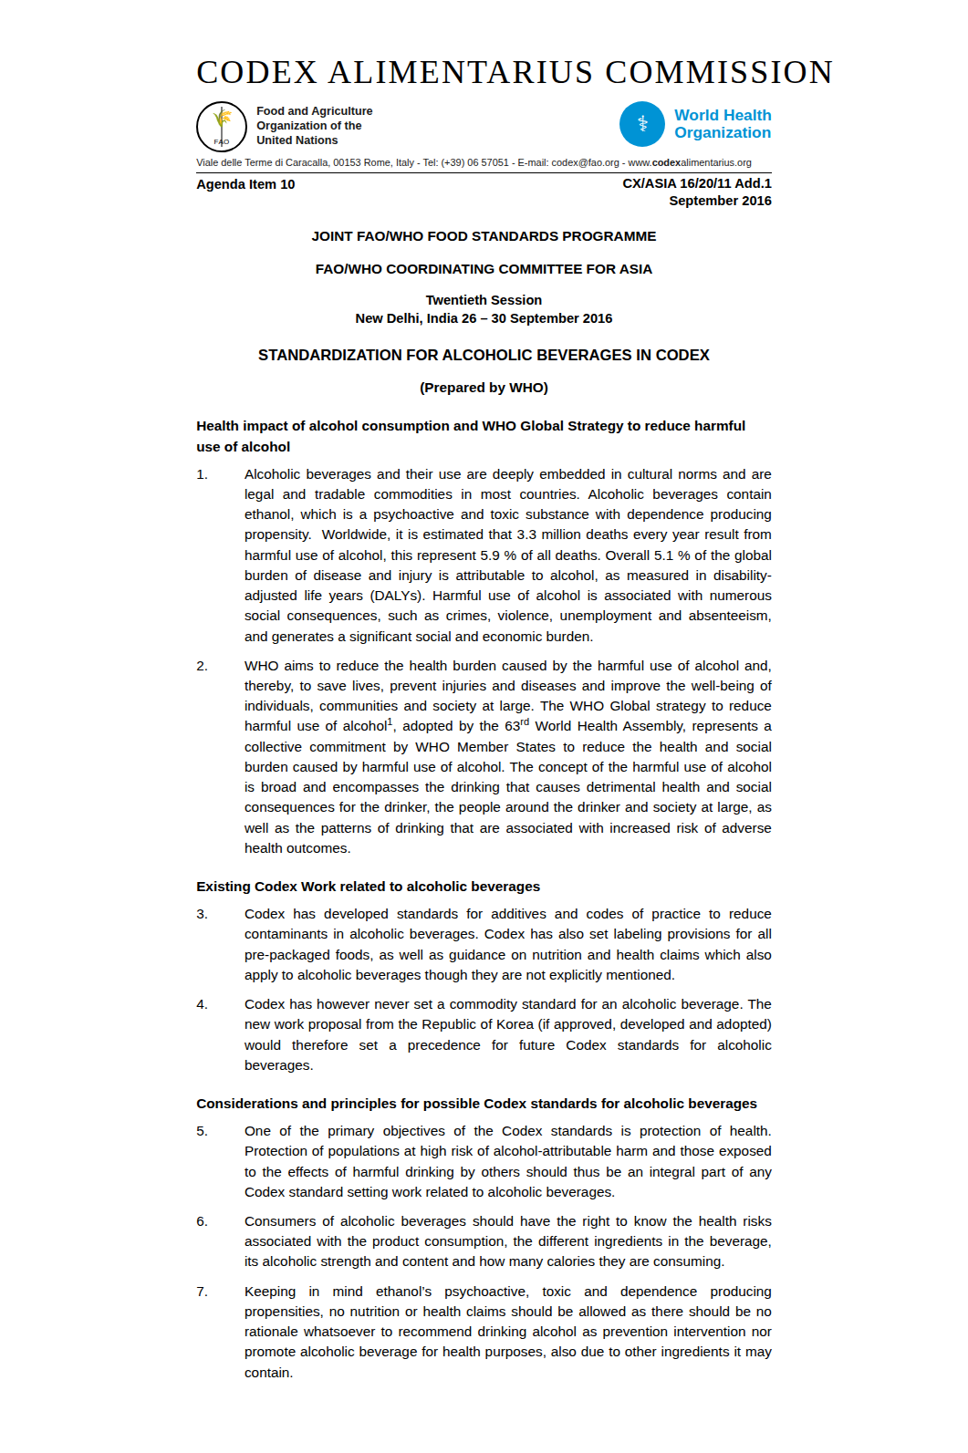CODEX ALIMENTARIUS COMMISSION
🌾
Food and Agriculture
Organization of the
United Nations
⚕
World Health
Organization
Viale delle Terme di Caracalla, 00153 Rome, Italy - Tel: (+39) 06 57051 - E-mail: codex@fao.org - www.codexalimentarius.org
Agenda Item 10
CX/ASIA 16/20/11 Add.1
September 2016
JOINT FAO/WHO FOOD STANDARDS PROGRAMME
FAO/WHO COORDINATING COMMITTEE FOR ASIA
Twentieth Session
New Delhi, India 26 – 30 September 2016
STANDARDIZATION FOR ALCOHOLIC BEVERAGES IN CODEX
(Prepared by WHO)
Health impact of alcohol consumption and WHO Global Strategy to reduce harmful use of alcohol
1. Alcoholic beverages and their use are deeply embedded in cultural norms and are legal and tradable commodities in most countries. Alcoholic beverages contain ethanol, which is a psychoactive and toxic substance with dependence producing propensity. Worldwide, it is estimated that 3.3 million deaths every year result from harmful use of alcohol, this represent 5.9 % of all deaths. Overall 5.1 % of the global burden of disease and injury is attributable to alcohol, as measured in disability- adjusted life years (DALYs). Harmful use of alcohol is associated with numerous social consequences, such as crimes, violence, unemployment and absenteeism, and generates a significant social and economic burden.
2. WHO aims to reduce the health burden caused by the harmful use of alcohol and, thereby, to save lives, prevent injuries and diseases and improve the well-being of individuals, communities and society at large. The WHO Global strategy to reduce harmful use of alcohol1, adopted by the 63rd World Health Assembly, represents a collective commitment by WHO Member States to reduce the health and social burden caused by harmful use of alcohol. The concept of the harmful use of alcohol is broad and encompasses the drinking that causes detrimental health and social consequences for the drinker, the people around the drinker and society at large, as well as the patterns of drinking that are associated with increased risk of adverse health outcomes.
Existing Codex Work related to alcoholic beverages
3. Codex has developed standards for additives and codes of practice to reduce contaminants in alcoholic beverages. Codex has also set labeling provisions for all pre-packaged foods, as well as guidance on nutrition and health claims which also apply to alcoholic beverages though they are not explicitly mentioned.
4. Codex has however never set a commodity standard for an alcoholic beverage. The new work proposal from the Republic of Korea (if approved, developed and adopted) would therefore set a precedence for future Codex standards for alcoholic beverages.
Considerations and principles for possible Codex standards for alcoholic beverages
5. One of the primary objectives of the Codex standards is protection of health. Protection of populations at high risk of alcohol-attributable harm and those exposed to the effects of harmful drinking by others should thus be an integral part of any Codex standard setting work related to alcoholic beverages.
6. Consumers of alcoholic beverages should have the right to know the health risks associated with the product consumption, the different ingredients in the beverage, its alcoholic strength and content and how many calories they are consuming.
7. Keeping in mind ethanol’s psychoactive, toxic and dependence producing propensities, no nutrition or health claims should be allowed as there should be no rationale whatsoever to recommend drinking alcohol as prevention intervention nor promote alcoholic beverage for health purposes, also due to other ingredients it may contain.